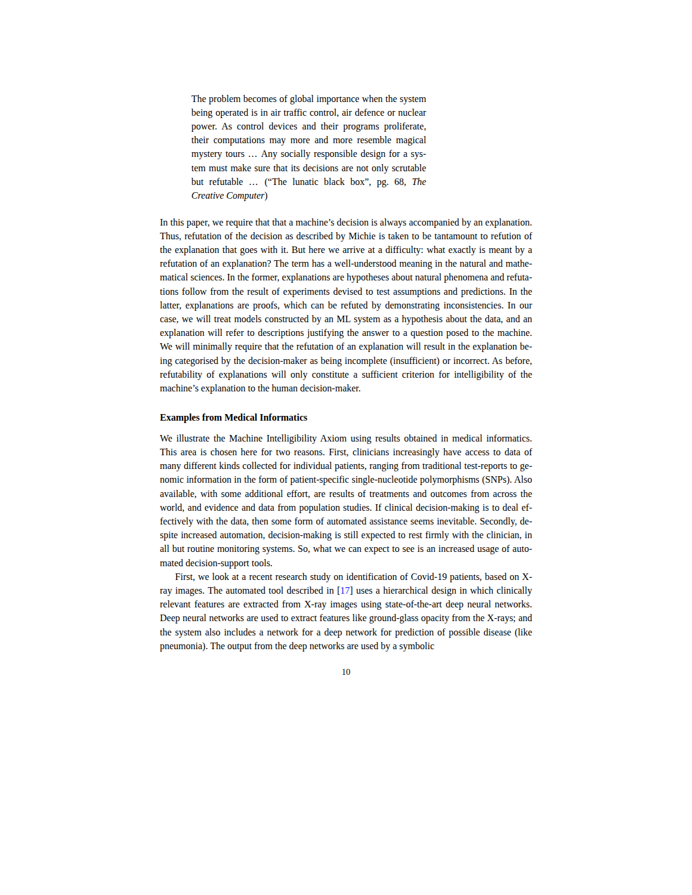The problem becomes of global importance when the system being operated is in air traffic control, air defence or nuclear power. As control devices and their programs proliferate, their computations may more and more resemble magical mystery tours … Any socially responsible design for a system must make sure that its decisions are not only scrutable but refutable … (“The lunatic black box”, pg. 68, The Creative Computer)
In this paper, we require that that a machine’s decision is always accompanied by an explanation. Thus, refutation of the decision as described by Michie is taken to be tantamount to refution of the explanation that goes with it. But here we arrive at a difficulty: what exactly is meant by a refutation of an explanation? The term has a well-understood meaning in the natural and mathematical sciences. In the former, explanations are hypotheses about natural phenomena and refutations follow from the result of experiments devised to test assumptions and predictions. In the latter, explanations are proofs, which can be refuted by demonstrating inconsistencies. In our case, we will treat models constructed by an ML system as a hypothesis about the data, and an explanation will refer to descriptions justifying the answer to a question posed to the machine. We will minimally require that the refutation of an explanation will result in the explanation being categorised by the decision-maker as being incomplete (insufficient) or incorrect. As before, refutability of explanations will only constitute a sufficient criterion for intelligibility of the machine’s explanation to the human decision-maker.
Examples from Medical Informatics
We illustrate the Machine Intelligibility Axiom using results obtained in medical informatics. This area is chosen here for two reasons. First, clinicians increasingly have access to data of many different kinds collected for individual patients, ranging from traditional test-reports to genomic information in the form of patient-specific single-nucleotide polymorphisms (SNPs). Also available, with some additional effort, are results of treatments and outcomes from across the world, and evidence and data from population studies. If clinical decision-making is to deal effectively with the data, then some form of automated assistance seems inevitable. Secondly, despite increased automation, decision-making is still expected to rest firmly with the clinician, in all but routine monitoring systems. So, what we can expect to see is an increased usage of automated decision-support tools.
First, we look at a recent research study on identification of Covid-19 patients, based on X-ray images. The automated tool described in [17] uses a hierarchical design in which clinically relevant features are extracted from X-ray images using state-of-the-art deep neural networks. Deep neural networks are used to extract features like ground-glass opacity from the X-rays; and the system also includes a network for a deep network for prediction of possible disease (like pneumonia). The output from the deep networks are used by a symbolic
10